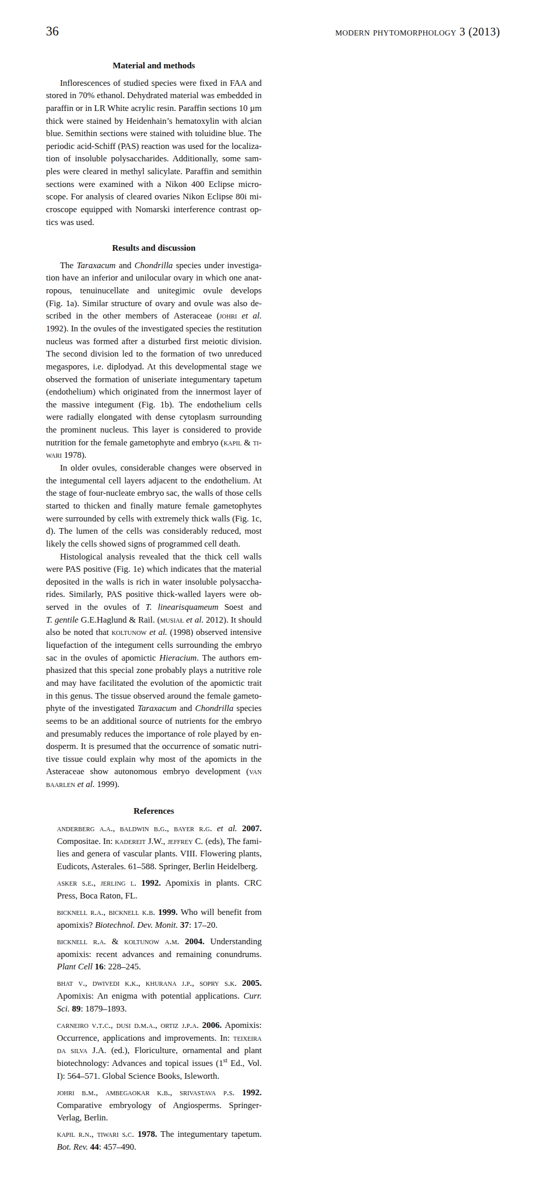36 Modern Phytomorphology 3 (2013)
Material and methods
Inflorescences of studied species were fixed in FAA and stored in 70% ethanol. Dehydrated material was embedded in paraffin or in LR White acrylic resin. Paraffin sections 10 µm thick were stained by Heidenhain’s hematoxylin with alcian blue. Semithin sections were stained with toluidine blue. The periodic acid-Schiff (PAS) reaction was used for the localization of insoluble polysaccharides. Additionally, some samples were cleared in methyl salicylate. Paraffin and semithin sections were examined with a Nikon 400 Eclipse microscope. For analysis of cleared ovaries Nikon Eclipse 80i microscope equipped with Nomarski interference contrast optics was used.
Results and discussion
The Taraxacum and Chondrilla species under investigation have an inferior and unilocular ovary in which one anatropous, tenuinucellate and unitegimic ovule develops (Fig. 1a). Similar structure of ovary and ovule was also described in the other members of Asteraceae (Johri et al. 1992). In the ovules of the investigated species the restitution nucleus was formed after a disturbed first meiotic division. The second division led to the formation of two unreduced megaspores, i.e. diplodyad. At this developmental stage we observed the formation of uniseriate integumentary tapetum (endothelium) which originated from the innermost layer of the massive integument (Fig. 1b). The endothelium cells were radially elongated with dense cytoplasm surrounding the prominent nucleus. This layer is considered to provide nutrition for the female gametophyte and embryo (Kapil & Tiwari 1978).
In older ovules, considerable changes were observed in the integumental cell layers adjacent to the endothelium. At the stage of four-nucleate embryo sac, the walls of those cells started to thicken and finally mature female gametophytes were surrounded by cells with extremely thick walls (Fig. 1c, d). The lumen of the cells was considerably reduced, most likely the cells showed signs of programmed cell death.
Histological analysis revealed that the thick cell walls were PAS positive (Fig. 1e) which indicates that the material deposited in the walls is rich in water insoluble polysaccharides. Similarly, PAS positive thick-walled layers were observed in the ovules of T. linearisquameum Soest and T. gentile G.E.Haglund & Rail. (Musiał et al. 2012). It should also be noted that Koltunow et al. (1998) observed intensive liquefaction of the integument cells surrounding the embryo sac in the ovules of apomictic Hieracium. The authors emphasized that this special zone probably plays a nutritive role and may have facilitated the evolution of the apomictic trait in this genus. The tissue observed around the female gametophyte of the investigated Taraxacum and Chondrilla species seems to be an additional source of nutrients for the embryo and presumably reduces the importance of role played by endosperm. It is presumed that the occurrence of somatic nutritive tissue could explain why most of the apomicts in the Asteraceae show autonomous embryo development (Van Baarlen et al. 1999).
References
Anderberg A.A., Baldwin B.G., Bayer R.G. et al. 2007. Compositae. In: Kadereit J.W., Jeffrey C. (eds), The families and genera of vascular plants. VIII. Flowering plants, Eudicots, Asterales. 61–588. Springer, Berlin Heidelberg.
Asker S.E., Jerling L. 1992. Apomixis in plants. CRC Press, Boca Raton, FL.
Bicknell R.A., Bicknell K.B. 1999. Who will benefit from apomixis? Biotechnol. Dev. Monit. 37: 17–20.
Bicknell R.A. & Koltunow A.M. 2004. Understanding apomixis: recent advances and remaining conundrums. Plant Cell 16: 228–245.
Bhat V., Dwivedi K.K., Khurana J.P., Sopry S.K. 2005. Apomixis: An enigma with potential applications. Curr. Sci. 89: 1879–1893.
Carneiro V.T.C., Dusi D.M.A., Ortiz J.P.A. 2006. Apomixis: Occurrence, applications and improvements. In: Teixeira da Silva J.A. (ed.), Floriculture, ornamental and plant biotechnology: Advances and topical issues (1st Ed., Vol. I): 564–571. Global Science Books, Isleworth.
Johri B.M., Ambegaokar K.B., Srivastava P.S. 1992. Comparative embryology of Angiosperms. Springer-Verlag, Berlin.
Kapil R.N., Tiwari S.C. 1978. The integumentary tapetum. Bot. Rev. 44: 457–490.